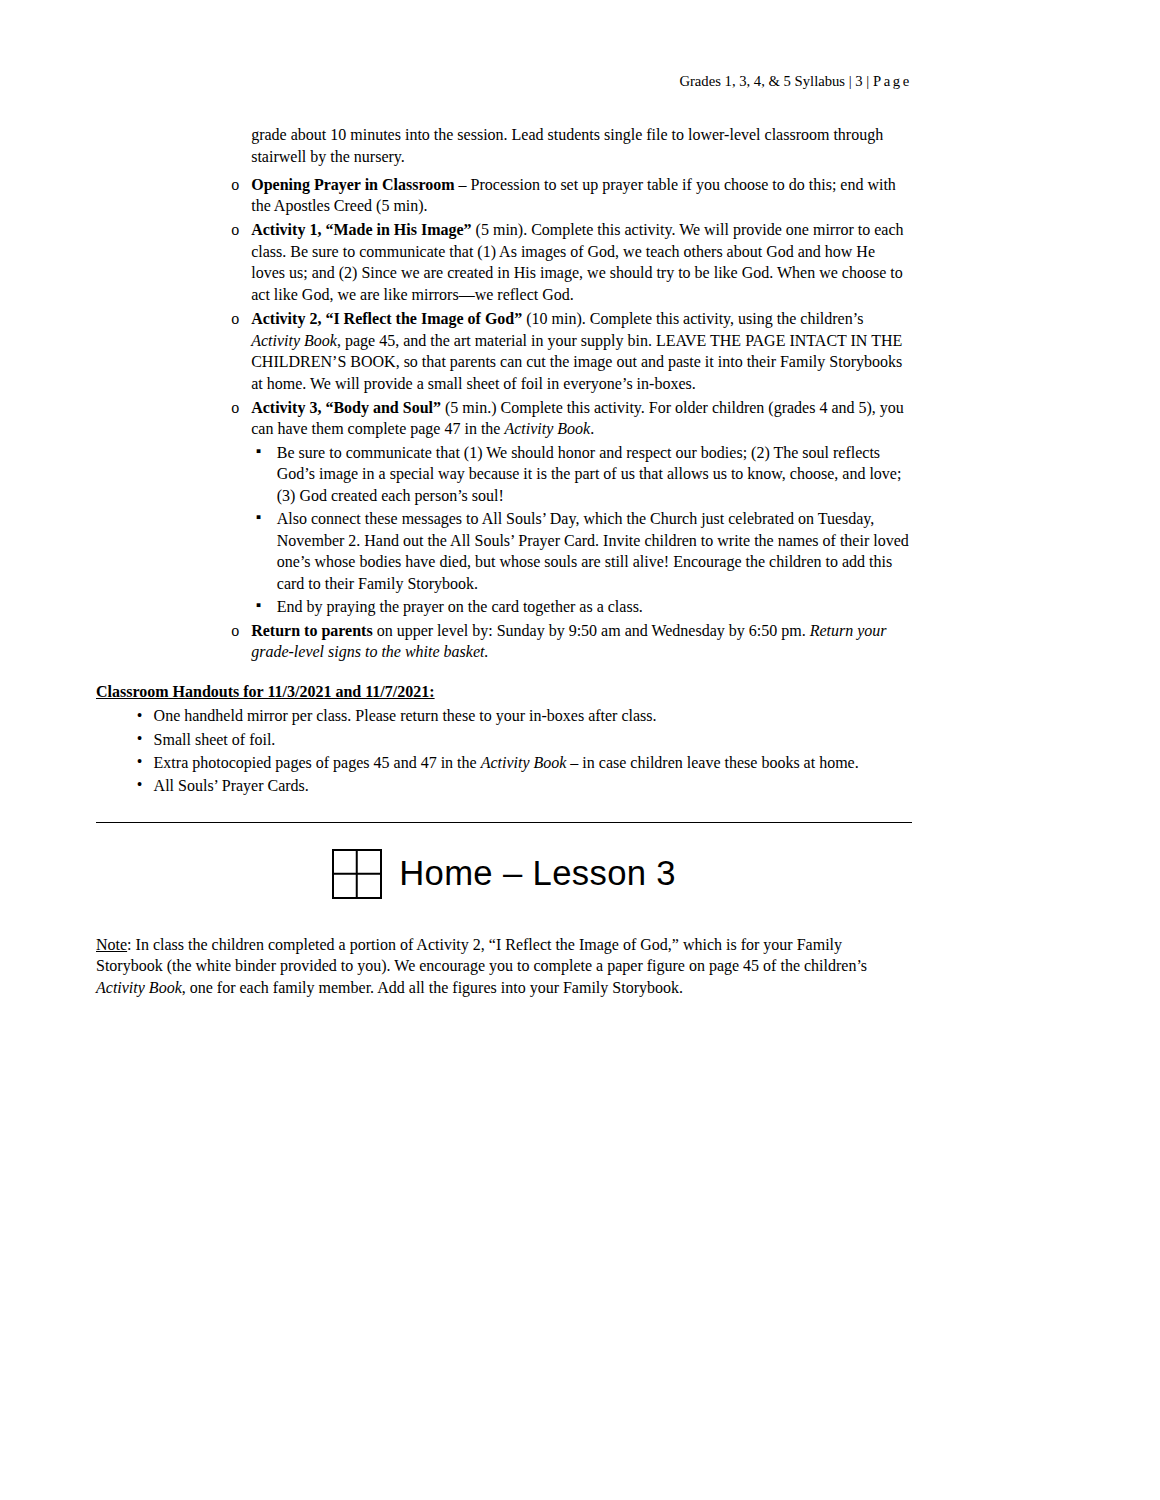Grades 1, 3, 4, & 5 Syllabus | 3 | Page
grade about 10 minutes into the session. Lead students single file to lower-level classroom through stairwell by the nursery.
Opening Prayer in Classroom – Procession to set up prayer table if you choose to do this; end with the Apostles Creed (5 min).
Activity 1, “Made in His Image” (5 min). Complete this activity. We will provide one mirror to each class. Be sure to communicate that (1) As images of God, we teach others about God and how He loves us; and (2) Since we are created in His image, we should try to be like God. When we choose to act like God, we are like mirrors—we reflect God.
Activity 2, “I Reflect the Image of God” (10 min). Complete this activity, using the children’s Activity Book, page 45, and the art material in your supply bin. LEAVE THE PAGE INTACT IN THE CHILDREN’S BOOK, so that parents can cut the image out and paste it into their Family Storybooks at home. We will provide a small sheet of foil in everyone’s in-boxes.
Activity 3, “Body and Soul” (5 min.) Complete this activity. For older children (grades 4 and 5), you can have them complete page 47 in the Activity Book.
Be sure to communicate that (1) We should honor and respect our bodies; (2) The soul reflects God’s image in a special way because it is the part of us that allows us to know, choose, and love; (3) God created each person’s soul!
Also connect these messages to All Souls’ Day, which the Church just celebrated on Tuesday, November 2. Hand out the All Souls’ Prayer Card. Invite children to write the names of their loved one’s whose bodies have died, but whose souls are still alive! Encourage the children to add this card to their Family Storybook.
End by praying the prayer on the card together as a class.
Return to parents on upper level by: Sunday by 9:50 am and Wednesday by 6:50 pm. Return your grade-level signs to the white basket.
Classroom Handouts for 11/3/2021 and 11/7/2021:
One handheld mirror per class. Please return these to your in-boxes after class.
Small sheet of foil.
Extra photocopied pages of pages 45 and 47 in the Activity Book – in case children leave these books at home.
All Souls’ Prayer Cards.
Home – Lesson 3
Note: In class the children completed a portion of Activity 2, “I Reflect the Image of God,” which is for your Family Storybook (the white binder provided to you). We encourage you to complete a paper figure on page 45 of the children’s Activity Book, one for each family member. Add all the figures into your Family Storybook.